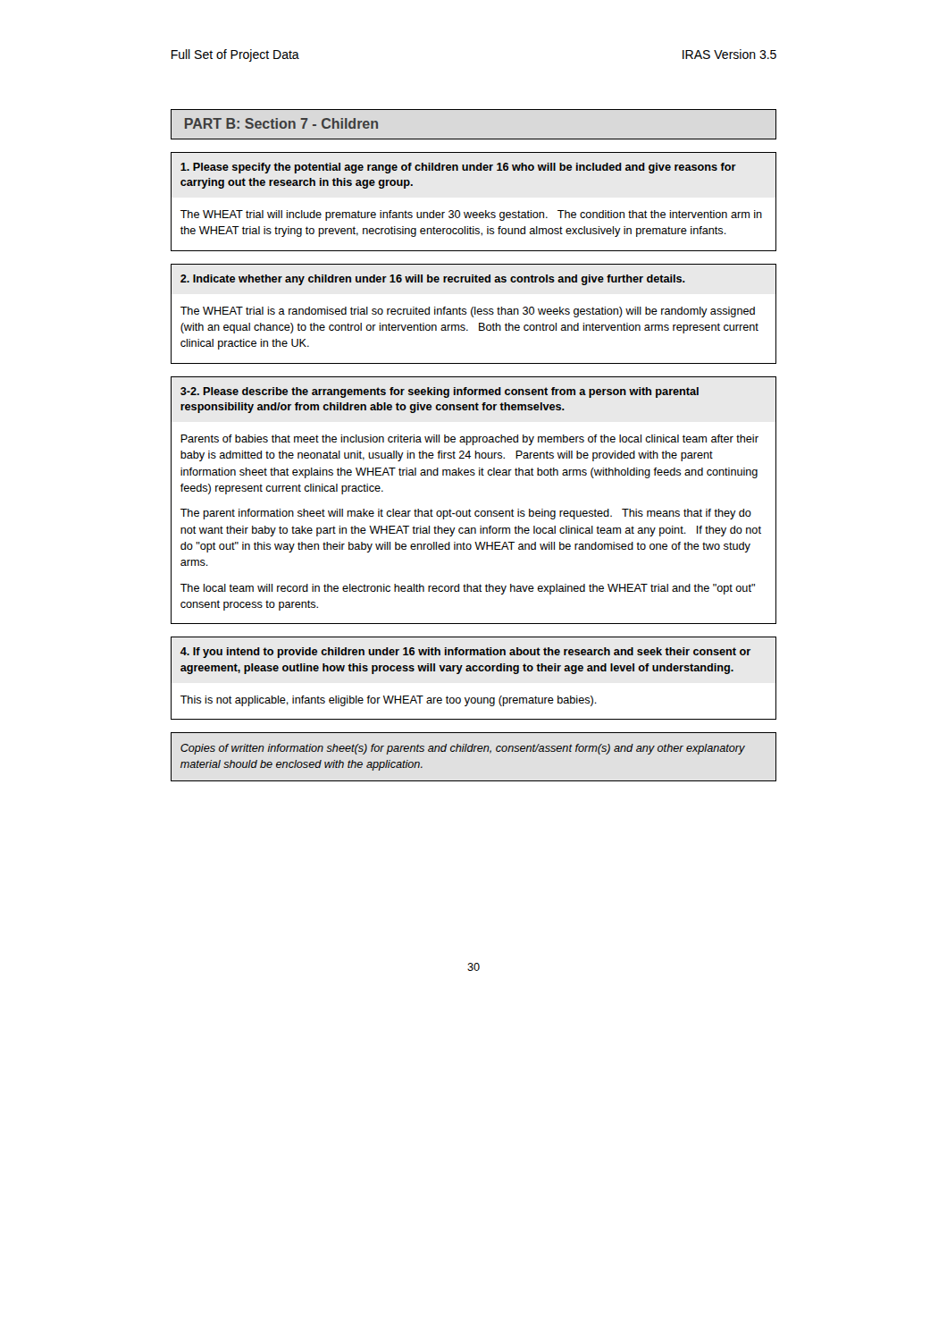Full Set of Project Data
IRAS Version 3.5
PART B: Section 7 - Children
1. Please specify the potential age range of children under 16 who will be included and give reasons for carrying out the research in this age group.
The WHEAT trial will include premature infants under 30 weeks gestation. The condition that the intervention arm in the WHEAT trial is trying to prevent, necrotising enterocolitis, is found almost exclusively in premature infants.
2. Indicate whether any children under 16 will be recruited as controls and give further details.
The WHEAT trial is a randomised trial so recruited infants (less than 30 weeks gestation) will be randomly assigned (with an equal chance) to the control or intervention arms. Both the control and intervention arms represent current clinical practice in the UK.
3-2. Please describe the arrangements for seeking informed consent from a person with parental responsibility and/or from children able to give consent for themselves.
Parents of babies that meet the inclusion criteria will be approached by members of the local clinical team after their baby is admitted to the neonatal unit, usually in the first 24 hours. Parents will be provided with the parent information sheet that explains the WHEAT trial and makes it clear that both arms (withholding feeds and continuing feeds) represent current clinical practice.
The parent information sheet will make it clear that opt-out consent is being requested. This means that if they do not want their baby to take part in the WHEAT trial they can inform the local clinical team at any point. If they do not do "opt out" in this way then their baby will be enrolled into WHEAT and will be randomised to one of the two study arms.
The local team will record in the electronic health record that they have explained the WHEAT trial and the "opt out" consent process to parents.
4. If you intend to provide children under 16 with information about the research and seek their consent or agreement, please outline how this process will vary according to their age and level of understanding.
This is not applicable, infants eligible for WHEAT are too young (premature babies).
Copies of written information sheet(s) for parents and children, consent/assent form(s) and any other explanatory material should be enclosed with the application.
30